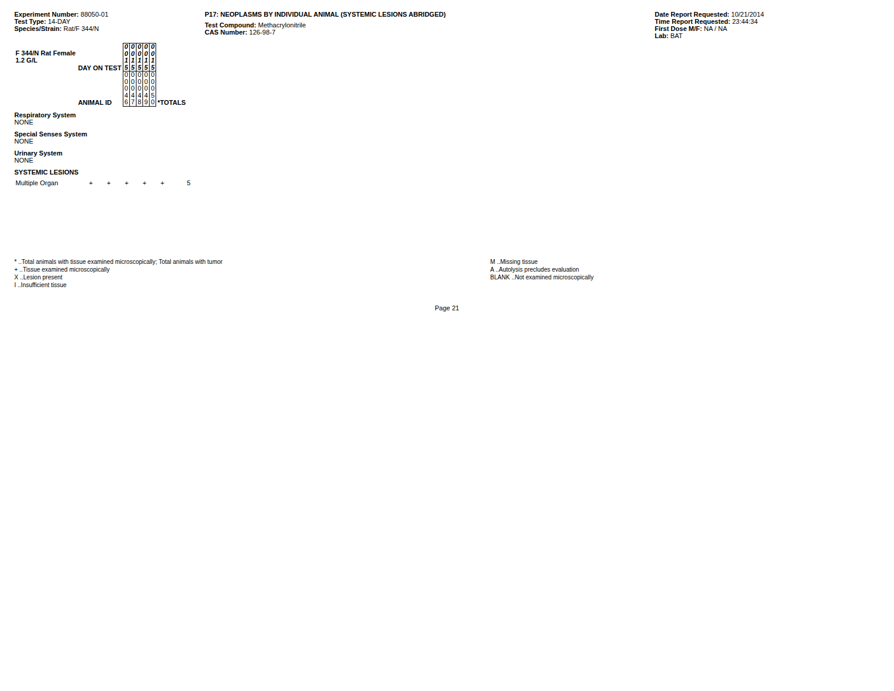| Experiment Number: 88050-01 Test Type: 14-DAY Species/Strain: Rat/F 344/N | P17: NEOPLASMS BY INDIVIDUAL ANIMAL (SYSTEMIC LESIONS ABRIDGED) Test Compound: Methacrylonitrile CAS Number: 126-98-7 | Date Report Requested: 10/21/2014 Time Report Requested: 23:44:34 First Dose M/F: NA / NA Lab: BAT |
| F 344/N Rat Female 1.2 G/L | DAY ON TEST | 0 0 1 5 | 0 0 1 5 | 0 0 1 5 | 0 0 1 5 | 0 0 1 5 | |
| ANIMAL ID | 0 0 0 4 6 | 0 0 0 4 7 | 0 0 0 4 8 | 0 0 0 4 9 | 0 0 0 5 0 | *TOTALS |
Respiratory System
NONE
Special Senses System
NONE
Urinary System
NONE
SYSTEMIC LESIONS
| Multiple Organ | + | + | + | + | + | 5 |
| * ..Total animals with tissue examined microscopically; Total animals with tumor | M ..Missing tissue |
| + ..Tissue examined microscopically | A ..Autolysis precludes evaluation |
| X ..Lesion present | BLANK ..Not examined microscopically |
| I ..Insufficient tissue | |
Page 21